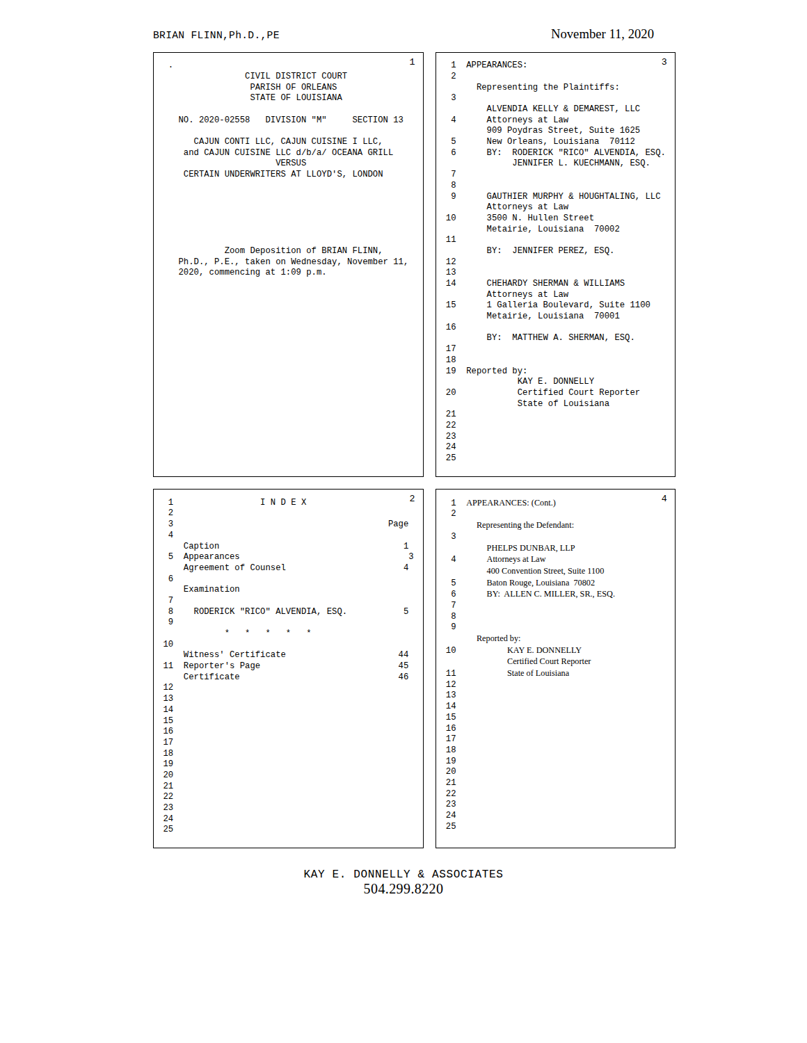BRIAN FLINN,Ph.D.,PE
November 11, 2020
1
 .
                CIVIL DISTRICT COURT
                 PARISH OF ORLEANS
                 STATE OF LOUISIANA

   NO. 2020-02558   DIVISION "M"     SECTION 13

      CAJUN CONTI LLC, CAJUN CUISINE I LLC,
    and CAJUN CUISINE LLC d/b/a/ OCEANA GRILL
                      VERSUS
    CERTAIN UNDERWRITERS AT LLOYD'S, LONDON






            Zoom Deposition of BRIAN FLINN,
   Ph.D., P.E., taken on Wednesday, November 11,
   2020, commencing at 1:09 p.m.
3
 1  APPEARANCES:
 2
      Representing the Plaintiffs:
 3
        ALVENDIA KELLY & DEMAREST, LLC
 4      Attorneys at Law
        909 Poydras Street, Suite 1625
 5      New Orleans, Louisiana  70112
 6      BY:  RODERICK "RICO" ALVENDIA, ESQ.
             JENNIFER L. KUECHMANN, ESQ.
 7
 8
 9      GAUTHIER MURPHY & HOUGHTALING, LLC
        Attorneys at Law
10      3500 N. Hullen Street
        Metairie, Louisiana  70002
11
        BY:  JENNIFER PEREZ, ESQ.
12
13
14      CHEHARDY SHERMAN & WILLIAMS
        Attorneys at Law
15      1 Galleria Boulevard, Suite 1100
        Metairie, Louisiana  70001
16
        BY:  MATTHEW A. SHERMAN, ESQ.
17
18
19  Reported by:
              KAY E. DONNELLY
20            Certified Court Reporter
              State of Louisiana
21
22
23
24
25
2
 1                 I N D E X
 2
 3                                          Page
 4
    Caption                                    1
 5  Appearances                                 3
    Agreement of Counsel                       4
 6
    Examination
 7
 8    RODERICK "RICO" ALVENDIA, ESQ.           5
 9
            *   *   *   *   *
10
    Witness' Certificate                      44
11  Reporter's Page                           45
    Certificate                               46
12
13
14
15
16
17
18
19
20
21
22
23
24
25
4
 1  APPEARANCES: (Cont.)
 2
      Representing the Defendant:
 3
        PHELPS DUNBAR, LLP
 4      Attorneys at Law
        400 Convention Street, Suite 1100
 5      Baton Rouge, Louisiana  70802
 6      BY:  ALLEN C. MILLER, SR., ESQ.
 7
 8
 9
      Reported by:
10          KAY E. DONNELLY
            Certified Court Reporter
11          State of Louisiana
12
13
14
15
16
17
18
19
20
21
22
23
24
25
KAY E. DONNELLY & ASSOCIATES
504.299.8220